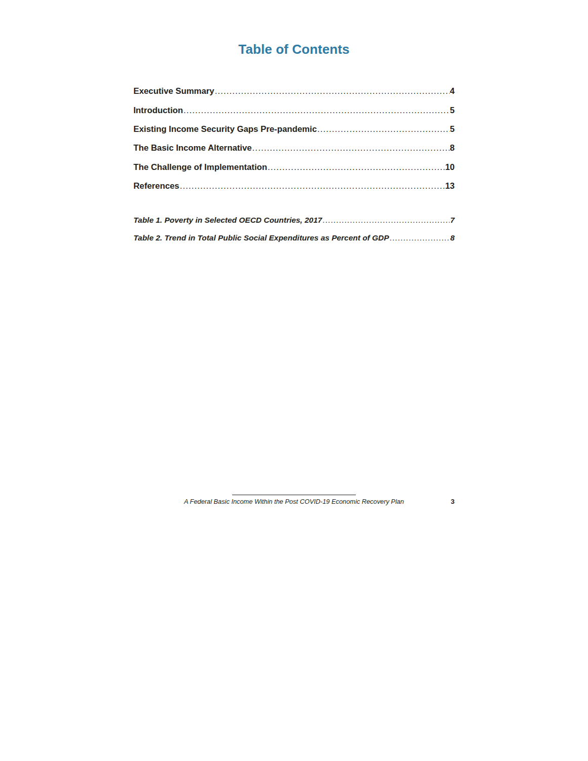Table of Contents
Executive Summary ................................................................................................................. 4
Introduction ............................................................................................................................. 5
Existing Income Security Gaps Pre-pandemic ......................................................................... 5
The Basic Income Alternative ................................................................................................... 8
The Challenge of Implementation ....................................................................................... 10
References .............................................................................................................................. 13
Table 1. Poverty in Selected OECD Countries, 2017 ............................................................ 7
Table 2. Trend in Total Public Social Expenditures as Percent of GDP ................................... 8
A Federal Basic Income Within the Post COVID-19 Economic Recovery Plan 3